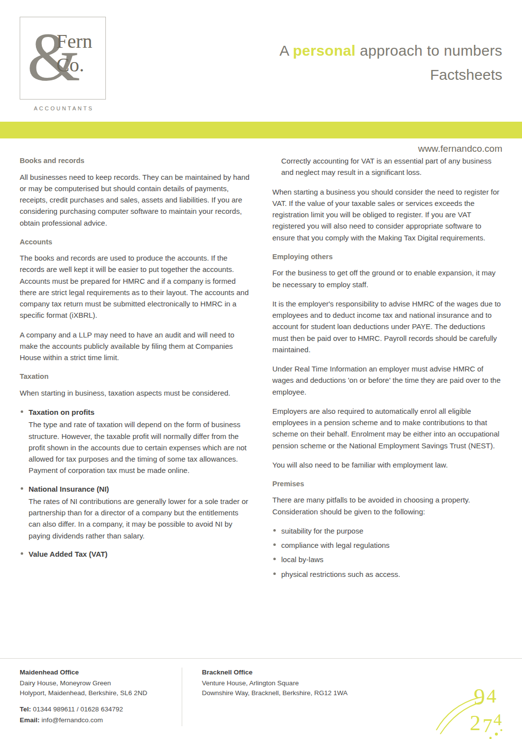& Fern Co.
ACCOUNTANTS
A personal approach to numbers
Factsheets
www.fernandco.com
Books and records
All businesses need to keep records. They can be maintained by hand or may be computerised but should contain details of payments, receipts, credit purchases and sales, assets and liabilities. If you are considering purchasing computer software to maintain your records, obtain professional advice.
Accounts
The books and records are used to produce the accounts. If the records are well kept it will be easier to put together the accounts. Accounts must be prepared for HMRC and if a company is formed there are strict legal requirements as to their layout. The accounts and company tax return must be submitted electronically to HMRC in a specific format (iXBRL).
A company and a LLP may need to have an audit and will need to make the accounts publicly available by filing them at Companies House within a strict time limit.
Taxation
When starting in business, taxation aspects must be considered.
Taxation on profits The type and rate of taxation will depend on the form of business structure. However, the taxable profit will normally differ from the profit shown in the accounts due to certain expenses which are not allowed for tax purposes and the timing of some tax allowances. Payment of corporation tax must be made online.
National Insurance (NI) The rates of NI contributions are generally lower for a sole trader or partnership than for a director of a company but the entitlements can also differ. In a company, it may be possible to avoid NI by paying dividends rather than salary.
Value Added Tax (VAT) Correctly accounting for VAT is an essential part of any business and neglect may result in a significant loss.
When starting a business you should consider the need to register for VAT. If the value of your taxable sales or services exceeds the registration limit you will be obliged to register. If you are VAT registered you will also need to consider appropriate software to ensure that you comply with the Making Tax Digital requirements.
Employing others
For the business to get off the ground or to enable expansion, it may be necessary to employ staff.
It is the employer's responsibility to advise HMRC of the wages due to employees and to deduct income tax and national insurance and to account for student loan deductions under PAYE. The deductions must then be paid over to HMRC. Payroll records should be carefully maintained.
Under Real Time Information an employer must advise HMRC of wages and deductions 'on or before' the time they are paid over to the employee.
Employers are also required to automatically enrol all eligible employees in a pension scheme and to make contributions to that scheme on their behalf. Enrolment may be either into an occupational pension scheme or the National Employment Savings Trust (NEST).
You will also need to be familiar with employment law.
Premises
There are many pitfalls to be avoided in choosing a property. Consideration should be given to the following:
suitability for the purpose
compliance with legal regulations
local by-laws
physical restrictions such as access.
Maidenhead Office Dairy House, Moneyrow Green
Holyport, Maidenhead, Berkshire, SL6 2ND
Tel: 01344 989611 / 01628 634792
Email: info@fernandco.com
Bracknell Office Venture House, Arlington Square
Downshire Way, Bracknell, Berkshire, RG12 1WA
9 4 2 7 4